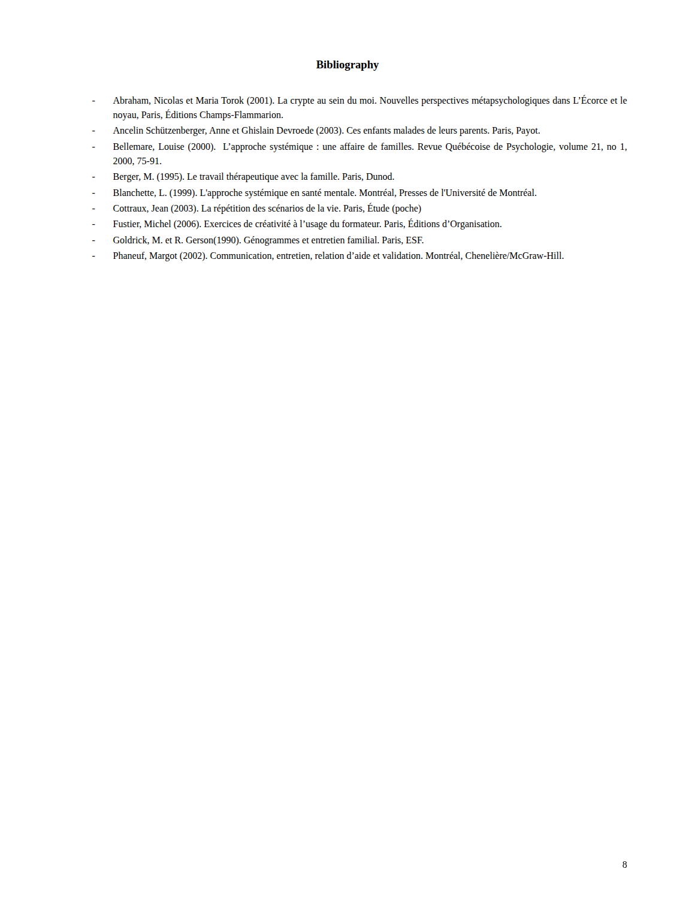Bibliography
Abraham, Nicolas et Maria Torok (2001). La crypte au sein du moi. Nouvelles perspectives métapsychologiques dans L’Écorce et le noyau, Paris, Éditions Champs-Flammarion.
Ancelin Schützenberger, Anne et Ghislain Devroede (2003). Ces enfants malades de leurs parents. Paris, Payot.
Bellemare, Louise (2000). L’approche systémique : une affaire de familles. Revue Québécoise de Psychologie, volume 21, no 1, 2000, 75-91.
Berger, M. (1995). Le travail thérapeutique avec la famille. Paris, Dunod.
Blanchette, L. (1999). L'approche systémique en santé mentale. Montréal, Presses de l'Université de Montréal.
Cottraux, Jean (2003). La répétition des scénarios de la vie. Paris, Étude (poche)
Fustier, Michel (2006). Exercices de créativité à l’usage du formateur. Paris, Éditions d’Organisation.
Goldrick, M. et R. Gerson(1990). Génogrammes et entretien familial. Paris, ESF.
Phaneuf, Margot (2002). Communication, entretien, relation d’aide et validation. Montréal, Chenelière/McGraw-Hill.
8